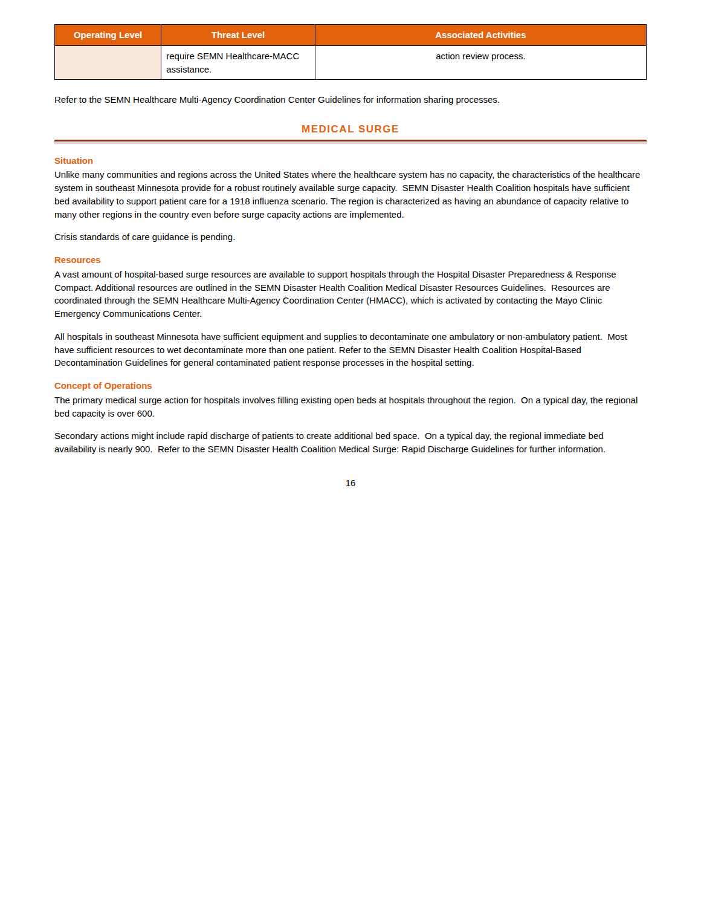| Operating Level | Threat Level | Associated Activities |
| --- | --- | --- |
| | require SEMN Healthcare-MACC assistance. | action review process. |
Refer to the SEMN Healthcare Multi-Agency Coordination Center Guidelines for information sharing processes.
MEDICAL SURGE
Situation
Unlike many communities and regions across the United States where the healthcare system has no capacity, the characteristics of the healthcare system in southeast Minnesota provide for a robust routinely available surge capacity. SEMN Disaster Health Coalition hospitals have sufficient bed availability to support patient care for a 1918 influenza scenario. The region is characterized as having an abundance of capacity relative to many other regions in the country even before surge capacity actions are implemented.
Crisis standards of care guidance is pending.
Resources
A vast amount of hospital-based surge resources are available to support hospitals through the Hospital Disaster Preparedness & Response Compact. Additional resources are outlined in the SEMN Disaster Health Coalition Medical Disaster Resources Guidelines. Resources are coordinated through the SEMN Healthcare Multi-Agency Coordination Center (HMACC), which is activated by contacting the Mayo Clinic Emergency Communications Center.
All hospitals in southeast Minnesota have sufficient equipment and supplies to decontaminate one ambulatory or non-ambulatory patient. Most have sufficient resources to wet decontaminate more than one patient. Refer to the SEMN Disaster Health Coalition Hospital-Based Decontamination Guidelines for general contaminated patient response processes in the hospital setting.
Concept of Operations
The primary medical surge action for hospitals involves filling existing open beds at hospitals throughout the region. On a typical day, the regional bed capacity is over 600.
Secondary actions might include rapid discharge of patients to create additional bed space. On a typical day, the regional immediate bed availability is nearly 900. Refer to the SEMN Disaster Health Coalition Medical Surge: Rapid Discharge Guidelines for further information.
16